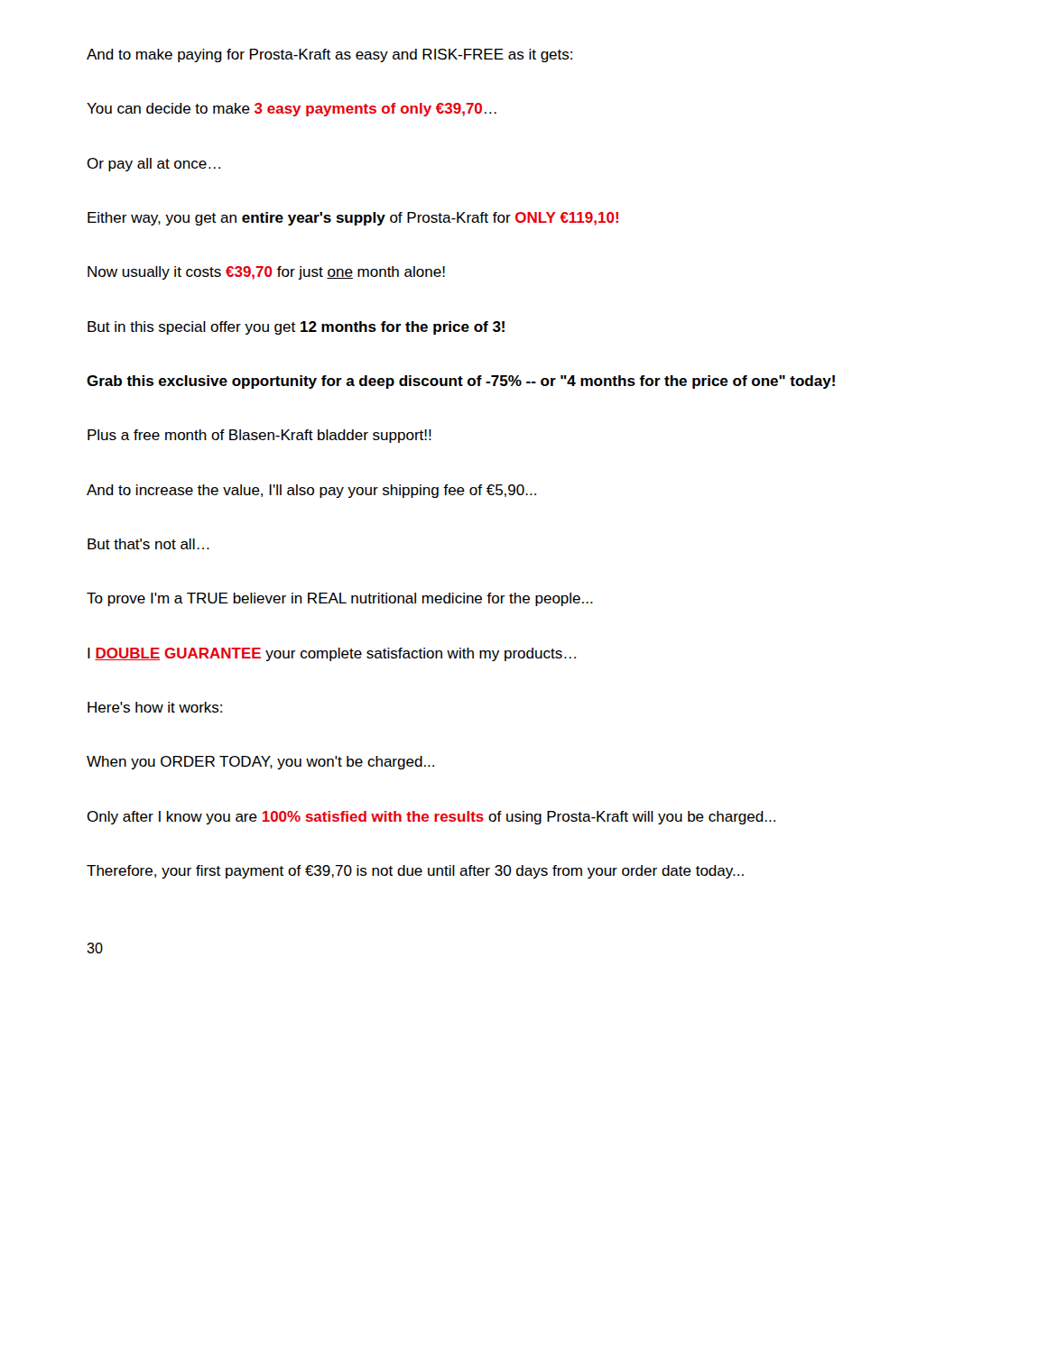And to make paying for Prosta-Kraft as easy and RISK-FREE as it gets:
You can decide to make 3 easy payments of only €39,70…
Or pay all at once…
Either way, you get an entire year's supply of Prosta-Kraft for ONLY €119,10!
Now usually it costs €39,70 for just one month alone!
But in this special offer you get 12 months for the price of 3!
Grab this exclusive opportunity for a deep discount of -75% -- or "4 months for the price of one" today!
Plus a free month of Blasen-Kraft bladder support!!
And to increase the value, I'll also pay your shipping fee of €5,90...
But that's not all…
To prove I'm a TRUE believer in REAL nutritional medicine for the people...
I DOUBLE GUARANTEE your complete satisfaction with my products…
Here's how it works:
When you ORDER TODAY, you won't be charged...
Only after I know you are 100% satisfied with the results of using Prosta-Kraft will you be charged...
Therefore, your first payment of €39,70 is not due until after 30 days from your order date today...
30